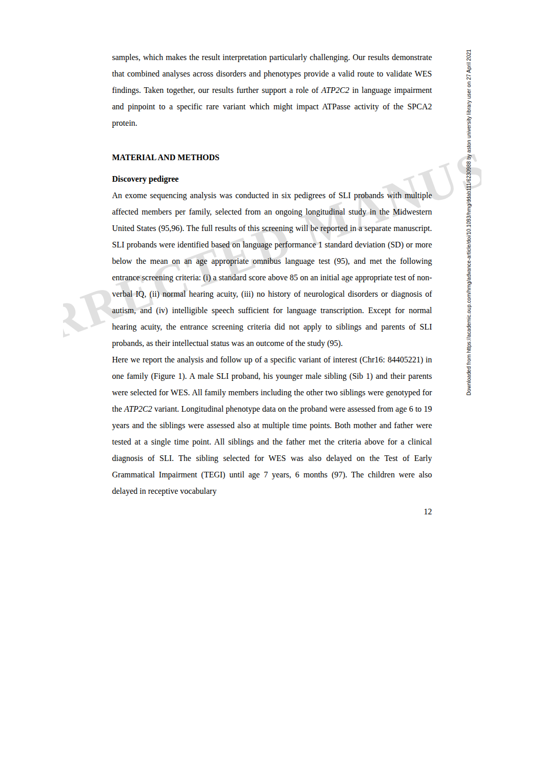UNCORRECTED MANUSCRIPT
Downloaded from https://academic.oup.com/hmg/advance-article/doi/10.1093/hmg/ddab111/6230988 by aston university library user on 27 April 2021
samples, which makes the result interpretation particularly challenging. Our results demonstrate that combined analyses across disorders and phenotypes provide a valid route to validate WES findings. Taken together, our results further support a role of ATP2C2 in language impairment and pinpoint to a specific rare variant which might impact ATPasse activity of the SPCA2 protein.
MATERIAL AND METHODS
Discovery pedigree
An exome sequencing analysis was conducted in six pedigrees of SLI probands with multiple affected members per family, selected from an ongoing longitudinal study in the Midwestern United States (95,96). The full results of this screening will be reported in a separate manuscript. SLI probands were identified based on language performance 1 standard deviation (SD) or more below the mean on an age appropriate omnibus language test (95), and met the following entrance screening criteria: (i) a standard score above 85 on an initial age appropriate test of non-verbal IQ, (ii) normal hearing acuity, (iii) no history of neurological disorders or diagnosis of autism, and (iv) intelligible speech sufficient for language transcription. Except for normal hearing acuity, the entrance screening criteria did not apply to siblings and parents of SLI probands, as their intellectual status was an outcome of the study (95).
Here we report the analysis and follow up of a specific variant of interest (Chr16: 84405221) in one family (Figure 1). A male SLI proband, his younger male sibling (Sib 1) and their parents were selected for WES. All family members including the other two siblings were genotyped for the ATP2C2 variant. Longitudinal phenotype data on the proband were assessed from age 6 to 19 years and the siblings were assessed also at multiple time points. Both mother and father were tested at a single time point. All siblings and the father met the criteria above for a clinical diagnosis of SLI. The sibling selected for WES was also delayed on the Test of Early Grammatical Impairment (TEGI) until age 7 years, 6 months (97). The children were also delayed in receptive vocabulary
12